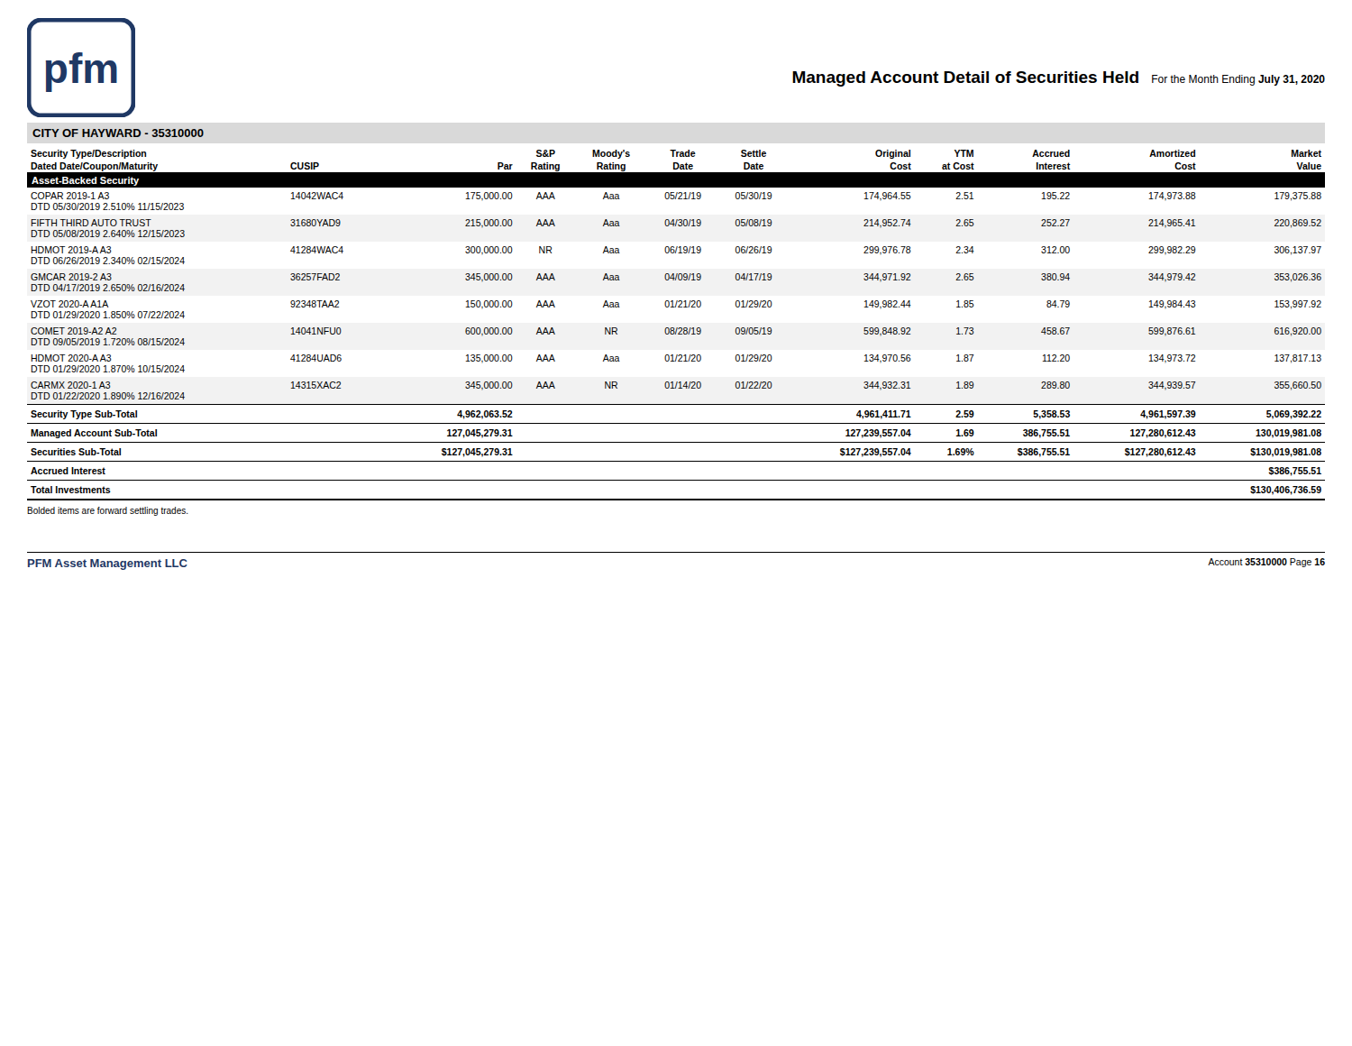pfm
Managed Account Detail of Securities Held For the Month Ending July 31, 2020
CITY OF HAYWARD - 35310000
| Security Type/Description | | | S&P | Moody's | Trade | Settle | Original | YTM | Accrued | Amortized | Market |
| --- | --- | --- | --- | --- | --- | --- | --- | --- | --- | --- | --- |
| Dated Date/Coupon/Maturity | CUSIP | Par | Rating | Rating | Date | Date | Cost | at Cost | Interest | Cost | Value |
| Asset-Backed Security |
| COPAR 2019-1 A3 DTD 05/30/2019 2.510% 11/15/2023 | 14042WAC4 | 175,000.00 | AAA | Aaa | 05/21/19 | 05/30/19 | 174,964.55 | 2.51 | 195.22 | 174,973.88 | 179,375.88 |
| FIFTH THIRD AUTO TRUST DTD 05/08/2019 2.640% 12/15/2023 | 31680YAD9 | 215,000.00 | AAA | Aaa | 04/30/19 | 05/08/19 | 214,952.74 | 2.65 | 252.27 | 214,965.41 | 220,869.52 |
| HDMOT 2019-A A3 DTD 06/26/2019 2.340% 02/15/2024 | 41284WAC4 | 300,000.00 | NR | Aaa | 06/19/19 | 06/26/19 | 299,976.78 | 2.34 | 312.00 | 299,982.29 | 306,137.97 |
| GMCAR 2019-2 A3 DTD 04/17/2019 2.650% 02/16/2024 | 36257FAD2 | 345,000.00 | AAA | Aaa | 04/09/19 | 04/17/19 | 344,971.92 | 2.65 | 380.94 | 344,979.42 | 353,026.36 |
| VZOT 2020-A A1A DTD 01/29/2020 1.850% 07/22/2024 | 92348TAA2 | 150,000.00 | AAA | Aaa | 01/21/20 | 01/29/20 | 149,982.44 | 1.85 | 84.79 | 149,984.43 | 153,997.92 |
| COMET 2019-A2 A2 DTD 09/05/2019 1.720% 08/15/2024 | 14041NFU0 | 600,000.00 | AAA | NR | 08/28/19 | 09/05/19 | 599,848.92 | 1.73 | 458.67 | 599,876.61 | 616,920.00 |
| HDMOT 2020-A A3 DTD 01/29/2020 1.870% 10/15/2024 | 41284UAD6 | 135,000.00 | AAA | Aaa | 01/21/20 | 01/29/20 | 134,970.56 | 1.87 | 112.20 | 134,973.72 | 137,817.13 |
| CARMX 2020-1 A3 DTD 01/22/2020 1.890% 12/16/2024 | 14315XAC2 | 345,000.00 | AAA | NR | 01/14/20 | 01/22/20 | 344,932.31 | 1.89 | 289.80 | 344,939.57 | 355,660.50 |
| Security Type Sub-Total | | 4,962,063.52 | | | | | 4,961,411.71 | 2.59 | 5,358.53 | 4,961,597.39 | 5,069,392.22 |
| Managed Account Sub-Total | | 127,045,279.31 | | | | | 127,239,557.04 | 1.69 | 386,755.51 | 127,280,612.43 | 130,019,981.08 |
| Securities Sub-Total | | $127,045,279.31 | | | | | $127,239,557.04 | 1.69% | $386,755.51 | $127,280,612.43 | $130,019,981.08 |
| Accrued Interest | | | | | | | | | | | $386,755.51 |
| Total Investments | | | | | | | | | | | $130,406,736.59 |
Bolded items are forward settling trades.
PFM Asset Management LLC Account 35310000 Page 16